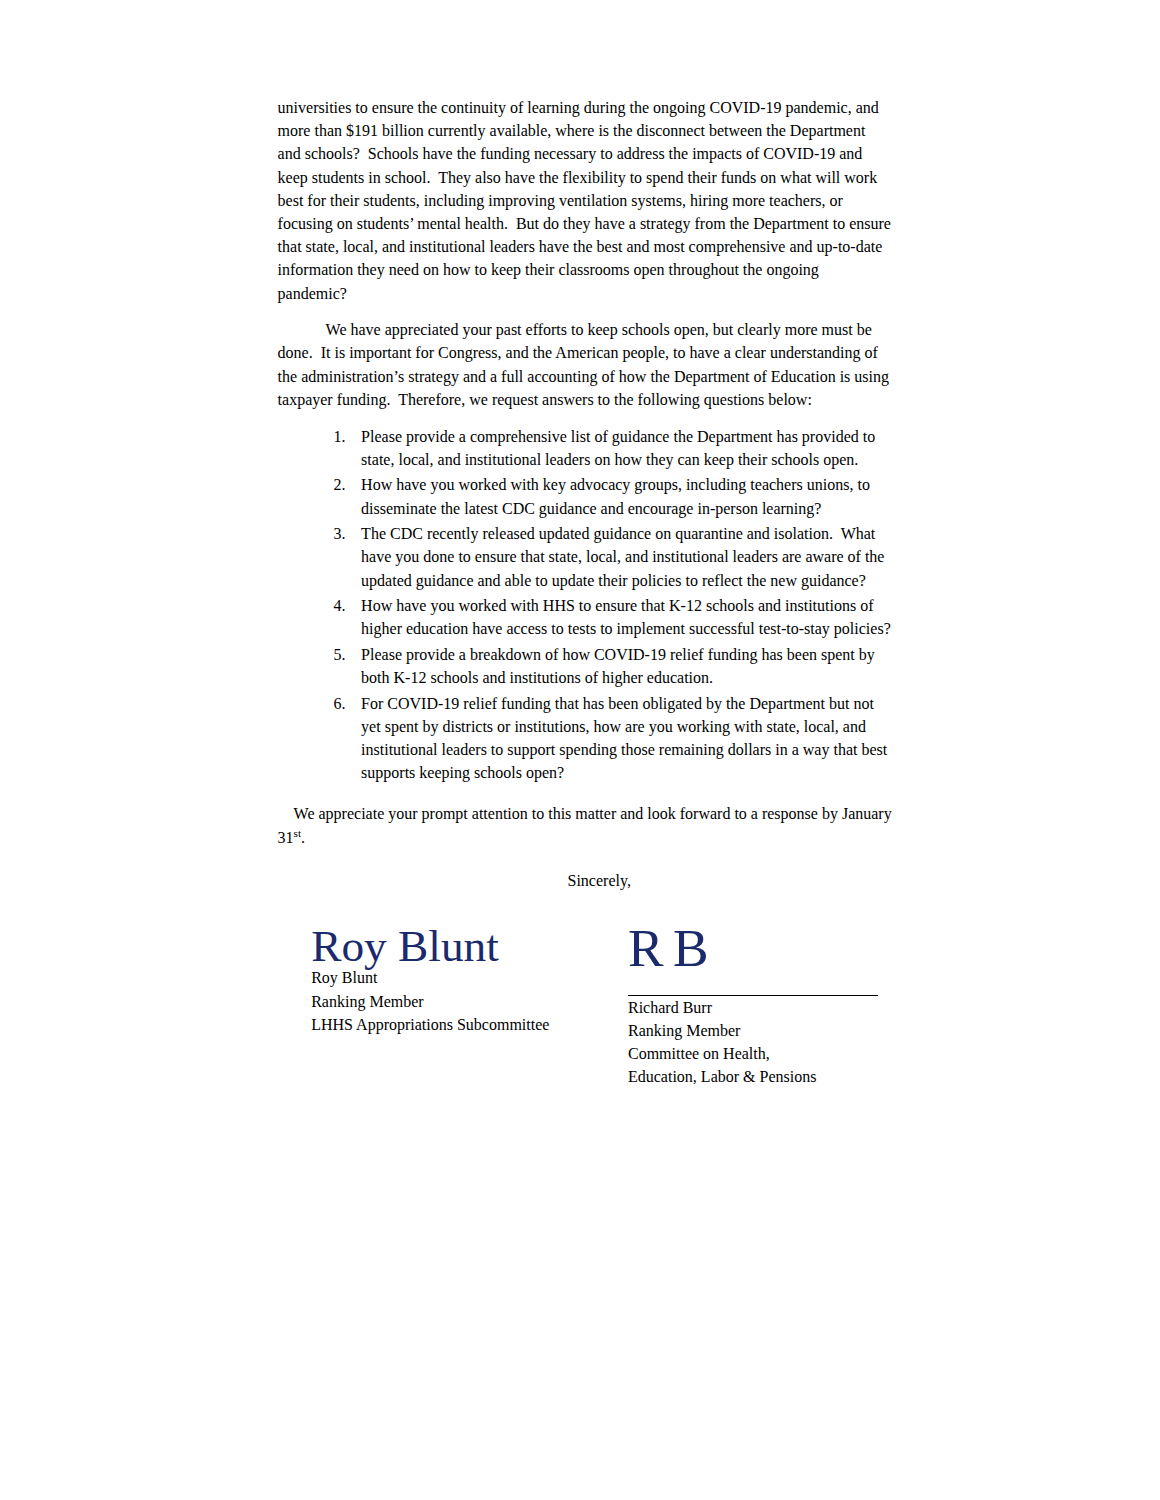universities to ensure the continuity of learning during the ongoing COVID-19 pandemic, and more than $191 billion currently available, where is the disconnect between the Department and schools? Schools have the funding necessary to address the impacts of COVID-19 and keep students in school. They also have the flexibility to spend their funds on what will work best for their students, including improving ventilation systems, hiring more teachers, or focusing on students’ mental health. But do they have a strategy from the Department to ensure that state, local, and institutional leaders have the best and most comprehensive and up-to-date information they need on how to keep their classrooms open throughout the ongoing pandemic?
We have appreciated your past efforts to keep schools open, but clearly more must be done. It is important for Congress, and the American people, to have a clear understanding of the administration’s strategy and a full accounting of how the Department of Education is using taxpayer funding. Therefore, we request answers to the following questions below:
Please provide a comprehensive list of guidance the Department has provided to state, local, and institutional leaders on how they can keep their schools open.
How have you worked with key advocacy groups, including teachers unions, to disseminate the latest CDC guidance and encourage in-person learning?
The CDC recently released updated guidance on quarantine and isolation. What have you done to ensure that state, local, and institutional leaders are aware of the updated guidance and able to update their policies to reflect the new guidance?
How have you worked with HHS to ensure that K-12 schools and institutions of higher education have access to tests to implement successful test-to-stay policies?
Please provide a breakdown of how COVID-19 relief funding has been spent by both K-12 schools and institutions of higher education.
For COVID-19 relief funding that has been obligated by the Department but not yet spent by districts or institutions, how are you working with state, local, and institutional leaders to support spending those remaining dollars in a way that best supports keeping schools open?
We appreciate your prompt attention to this matter and look forward to a response by January 31st.
Sincerely,
| Roy Blunt Roy Blunt Ranking Member LHHS Appropriations Subcommittee | R B Richard Burr Ranking Member Committee on Health, Education, Labor & Pensions |